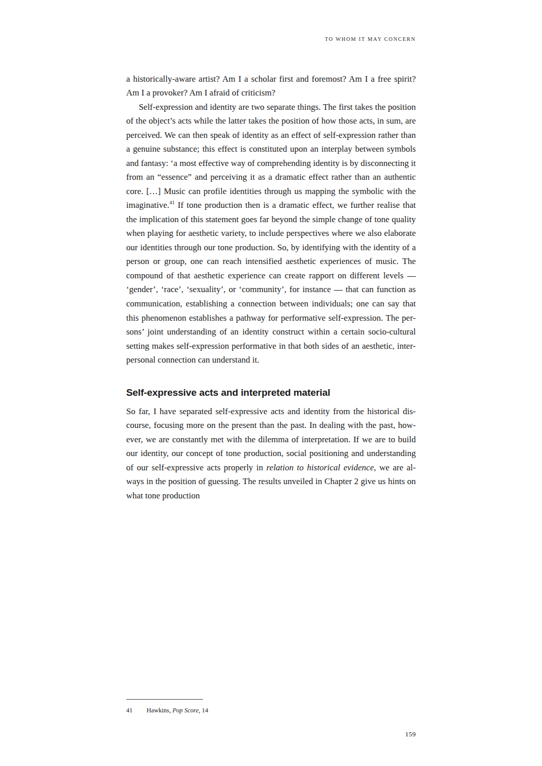To whom it may concern
a historically-aware artist? Am I a scholar first and foremost? Am I a free spirit? Am I a provoker? Am I afraid of criticism?
Self-expression and identity are two separate things. The first takes the position of the object’s acts while the latter takes the position of how those acts, in sum, are perceived. We can then speak of identity as an effect of self-expression rather than a genuine substance; this effect is constituted upon an interplay between symbols and fantasy: ‘a most effective way of comprehending identity is by disconnecting it from an “essence” and perceiving it as a dramatic effect rather than an authentic core. […] Music can profile identities through us mapping the symbolic with the imaginative.41 If tone production then is a dramatic effect, we further realise that the implication of this statement goes far beyond the simple change of tone quality when playing for aesthetic variety, to include perspectives where we also elaborate our identities through our tone production. So, by identifying with the identity of a person or group, one can reach intensified aesthetic experiences of music. The compound of that aesthetic experience can create rapport on different levels — ‘gender’, ‘race’, ‘sexuality’, or ‘community’, for instance — that can function as communication, establishing a connection between individuals; one can say that this phenomenon establishes a pathway for performative self-expression. The persons’ joint understanding of an identity construct within a certain socio-cultural setting makes self-expression performative in that both sides of an aesthetic, interpersonal connection can understand it.
Self-expressive acts and interpreted material
So far, I have separated self-expressive acts and identity from the historical discourse, focusing more on the present than the past. In dealing with the past, however, we are constantly met with the dilemma of interpretation. If we are to build our identity, our concept of tone production, social positioning and understanding of our self-expressive acts properly in relation to historical evidence, we are always in the position of guessing. The results unveiled in Chapter 2 give us hints on what tone production
41
Hawkins, Pop Score, 14
159